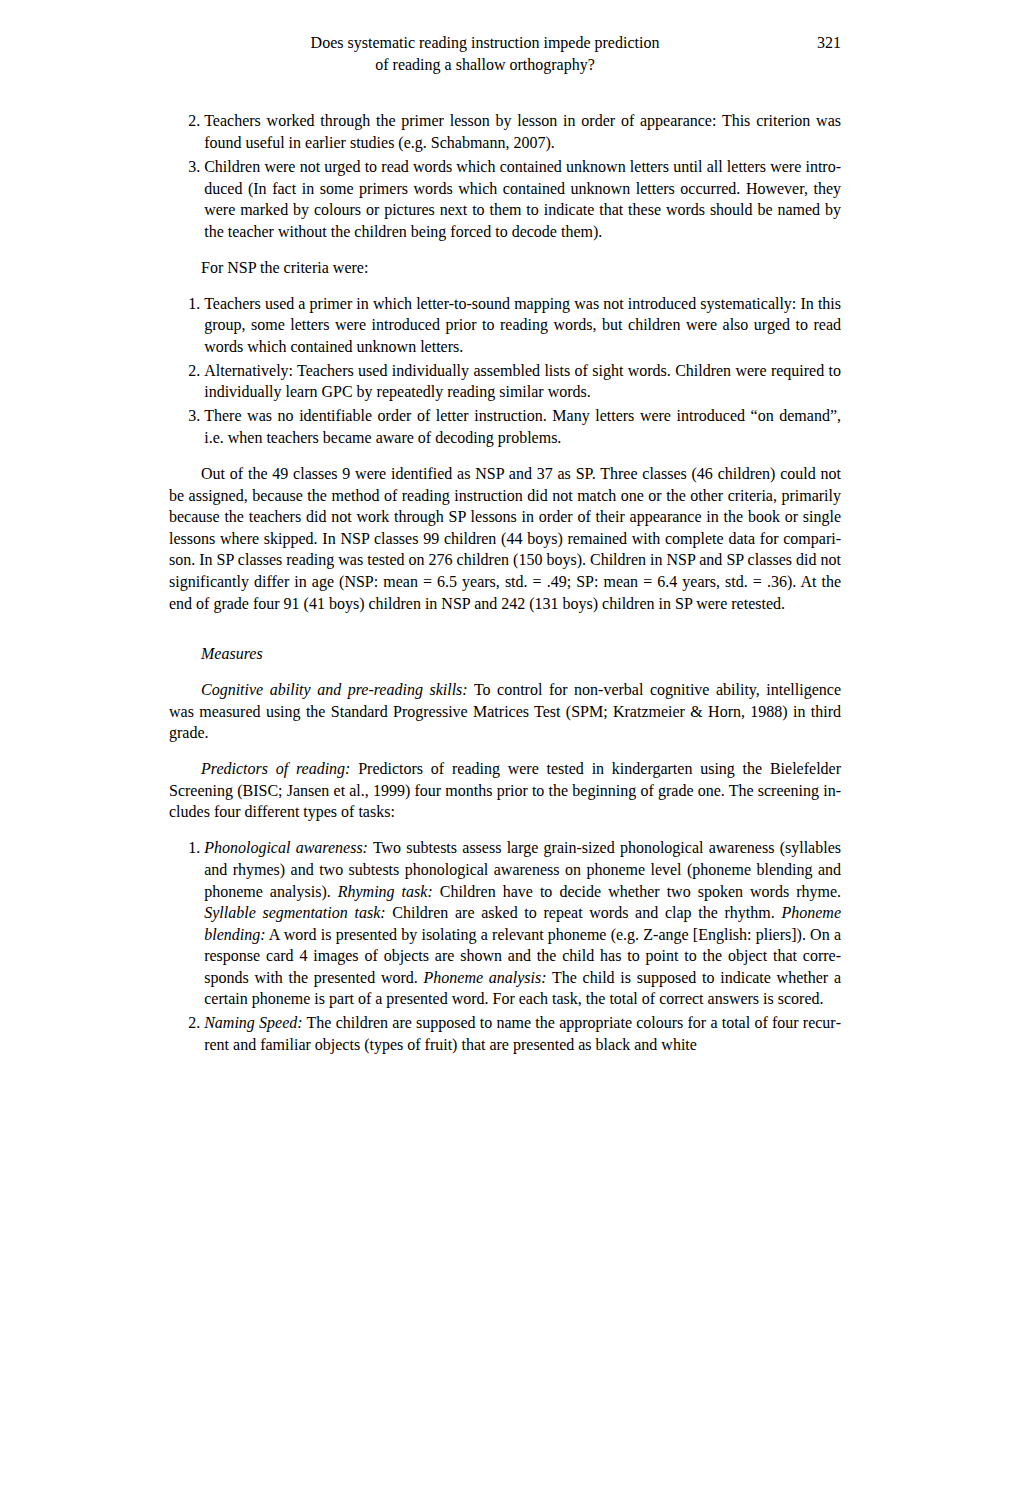Does systematic reading instruction impede prediction
of reading a shallow orthography?
321
Teachers worked through the primer lesson by lesson in order of appearance: This criterion was found useful in earlier studies (e.g. Schabmann, 2007).
Children were not urged to read words which contained unknown letters until all letters were introduced (In fact in some primers words which contained unknown letters occurred. However, they were marked by colours or pictures next to them to indicate that these words should be named by the teacher without the children being forced to decode them).
For NSP the criteria were:
Teachers used a primer in which letter-to-sound mapping was not introduced systematically: In this group, some letters were introduced prior to reading words, but children were also urged to read words which contained unknown letters.
Alternatively: Teachers used individually assembled lists of sight words. Children were required to individually learn GPC by repeatedly reading similar words.
There was no identifiable order of letter instruction. Many letters were introduced “on demand”, i.e. when teachers became aware of decoding problems.
Out of the 49 classes 9 were identified as NSP and 37 as SP. Three classes (46 children) could not be assigned, because the method of reading instruction did not match one or the other criteria, primarily because the teachers did not work through SP lessons in order of their appearance in the book or single lessons where skipped. In NSP classes 99 children (44 boys) remained with complete data for comparison. In SP classes reading was tested on 276 children (150 boys). Children in NSP and SP classes did not significantly differ in age (NSP: mean = 6.5 years, std. = .49; SP: mean = 6.4 years, std. = .36). At the end of grade four 91 (41 boys) children in NSP and 242 (131 boys) children in SP were retested.
Measures
Cognitive ability and pre-reading skills: To control for non-verbal cognitive ability, intelligence was measured using the Standard Progressive Matrices Test (SPM; Kratzmeier & Horn, 1988) in third grade.
Predictors of reading: Predictors of reading were tested in kindergarten using the Bielefelder Screening (BISC; Jansen et al., 1999) four months prior to the beginning of grade one. The screening includes four different types of tasks:
Phonological awareness: Two subtests assess large grain-sized phonological awareness (syllables and rhymes) and two subtests phonological awareness on phoneme level (phoneme blending and phoneme analysis). Rhyming task: Children have to decide whether two spoken words rhyme. Syllable segmentation task: Children are asked to repeat words and clap the rhythm. Phoneme blending: A word is presented by isolating a relevant phoneme (e.g. Z-ange [English: pliers]). On a response card 4 images of objects are shown and the child has to point to the object that corresponds with the presented word. Phoneme analysis: The child is supposed to indicate whether a certain phoneme is part of a presented word. For each task, the total of correct answers is scored.
Naming Speed: The children are supposed to name the appropriate colours for a total of four recurrent and familiar objects (types of fruit) that are presented as black and white